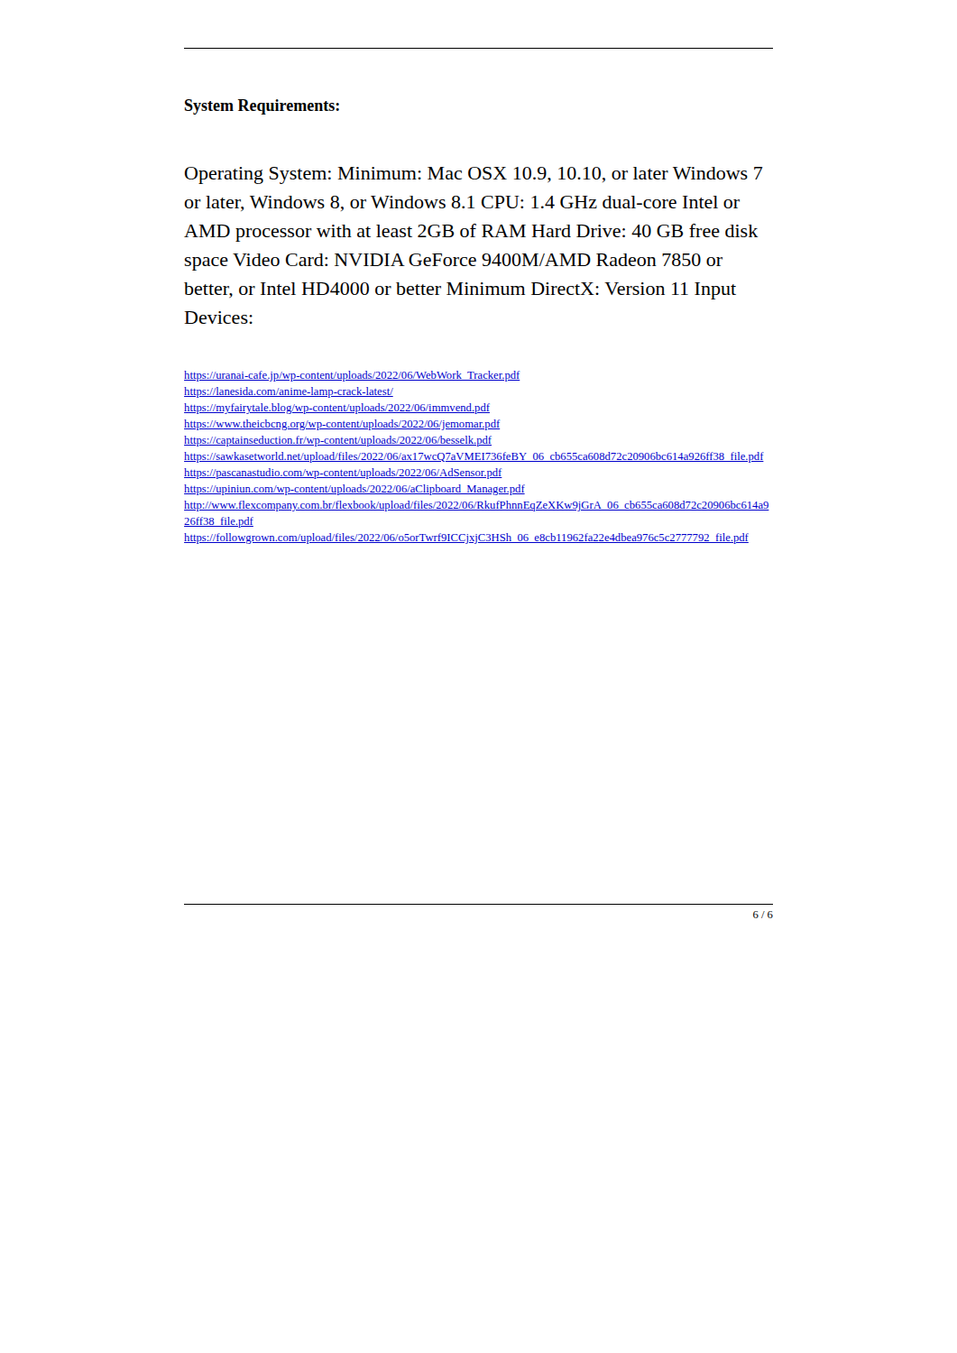System Requirements:
Operating System: Minimum: Mac OSX 10.9, 10.10, or later Windows 7 or later, Windows 8, or Windows 8.1 CPU: 1.4 GHz dual-core Intel or AMD processor with at least 2GB of RAM Hard Drive: 40 GB free disk space Video Card: NVIDIA GeForce 9400M/AMD Radeon 7850 or better, or Intel HD4000 or better Minimum DirectX: Version 11 Input Devices:
https://uranai-cafe.jp/wp-content/uploads/2022/06/WebWork_Tracker.pdf
https://lanesida.com/anime-lamp-crack-latest/
https://myfairytale.blog/wp-content/uploads/2022/06/immvend.pdf
https://www.theicbcng.org/wp-content/uploads/2022/06/jemomar.pdf
https://captainseduction.fr/wp-content/uploads/2022/06/besselk.pdf
https://sawkasetworld.net/upload/files/2022/06/ax17wcQ7aVMEI736feBY_06_cb655ca608d72c20906bc614a926ff38_file.pdf
https://pascanastudio.com/wp-content/uploads/2022/06/AdSensor.pdf
https://upiniun.com/wp-content/uploads/2022/06/aClipboard_Manager.pdf
http://www.flexcompany.com.br/flexbook/upload/files/2022/06/RkufPhnnEqZeXKw9jGrA_06_cb655ca608d72c20906bc614a926ff38_file.pdf
https://followgrown.com/upload/files/2022/06/o5orTwrf9ICCjxjC3HSh_06_e8cb11962fa22e4dbea976c5c2777792_file.pdf
6 / 6